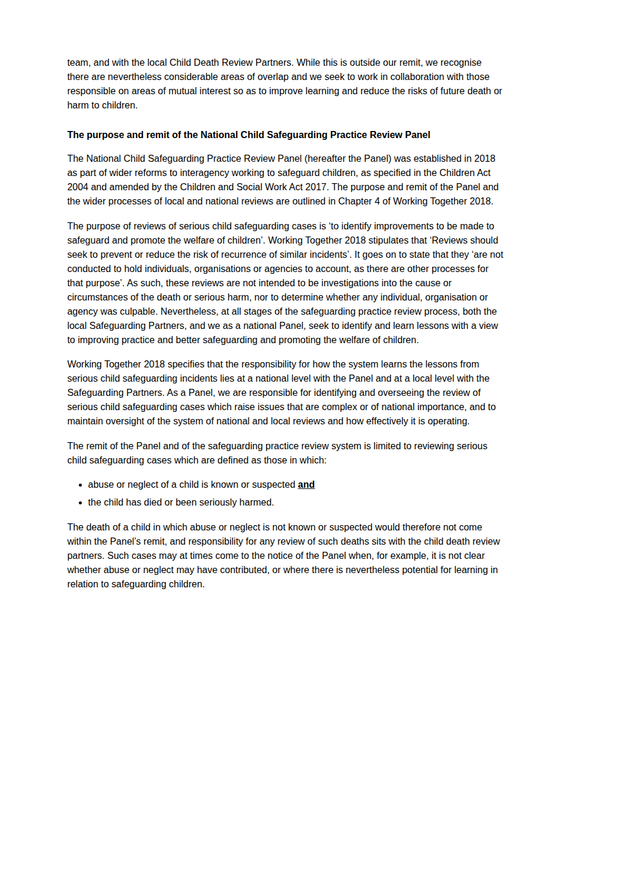team, and with the local Child Death Review Partners. While this is outside our remit, we recognise there are nevertheless considerable areas of overlap and we seek to work in collaboration with those responsible on areas of mutual interest so as to improve learning and reduce the risks of future death or harm to children.
The purpose and remit of the National Child Safeguarding Practice Review Panel
The National Child Safeguarding Practice Review Panel (hereafter the Panel) was established in 2018 as part of wider reforms to interagency working to safeguard children, as specified in the Children Act 2004 and amended by the Children and Social Work Act 2017. The purpose and remit of the Panel and the wider processes of local and national reviews are outlined in Chapter 4 of Working Together 2018.
The purpose of reviews of serious child safeguarding cases is ‘to identify improvements to be made to safeguard and promote the welfare of children’. Working Together 2018 stipulates that ‘Reviews should seek to prevent or reduce the risk of recurrence of similar incidents’. It goes on to state that they ‘are not conducted to hold individuals, organisations or agencies to account, as there are other processes for that purpose’. As such, these reviews are not intended to be investigations into the cause or circumstances of the death or serious harm, nor to determine whether any individual, organisation or agency was culpable. Nevertheless, at all stages of the safeguarding practice review process, both the local Safeguarding Partners, and we as a national Panel, seek to identify and learn lessons with a view to improving practice and better safeguarding and promoting the welfare of children.
Working Together 2018 specifies that the responsibility for how the system learns the lessons from serious child safeguarding incidents lies at a national level with the Panel and at a local level with the Safeguarding Partners. As a Panel, we are responsible for identifying and overseeing the review of serious child safeguarding cases which raise issues that are complex or of national importance, and to maintain oversight of the system of national and local reviews and how effectively it is operating.
The remit of the Panel and of the safeguarding practice review system is limited to reviewing serious child safeguarding cases which are defined as those in which:
abuse or neglect of a child is known or suspected and
the child has died or been seriously harmed.
The death of a child in which abuse or neglect is not known or suspected would therefore not come within the Panel’s remit, and responsibility for any review of such deaths sits with the child death review partners. Such cases may at times come to the notice of the Panel when, for example, it is not clear whether abuse or neglect may have contributed, or where there is nevertheless potential for learning in relation to safeguarding children.